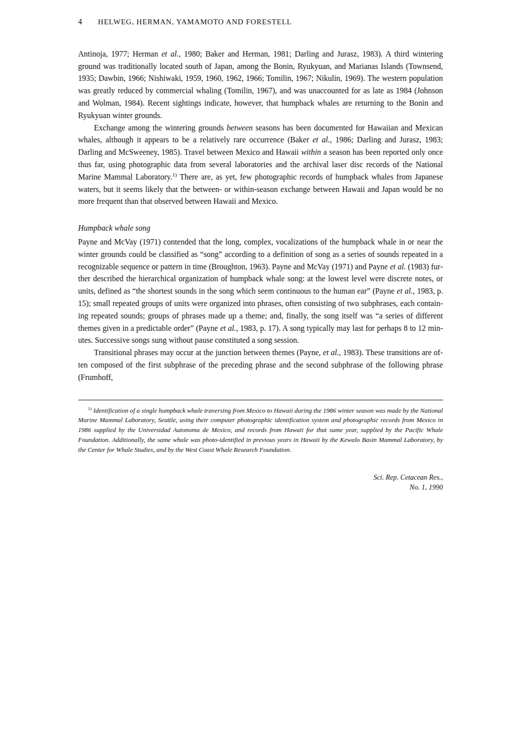4 HELWEG, HERMAN, YAMAMOTO AND FORESTELL
Antinoja, 1977; Herman et al., 1980; Baker and Herman, 1981; Darling and Jurasz, 1983). A third wintering ground was traditionally located south of Japan, among the Bonin, Ryukyuan, and Marianas Islands (Townsend, 1935; Dawbin, 1966; Nishiwaki, 1959, 1960, 1962, 1966; Tomilin, 1967; Nikulin, 1969). The western population was greatly reduced by commercial whaling (Tomilin, 1967), and was unaccounted for as late as 1984 (Johnson and Wolman, 1984). Recent sightings indicate, however, that humpback whales are returning to the Bonin and Ryukyuan winter grounds.
Exchange among the wintering grounds between seasons has been documented for Hawaiian and Mexican whales, although it appears to be a relatively rare occurrence (Baker et al., 1986; Darling and Jurasz, 1983; Darling and McSweeney, 1985). Travel between Mexico and Hawaii within a season has been reported only once thus far, using photographic data from several laboratories and the archival laser disc records of the National Marine Mammal Laboratory.1) There are, as yet, few photographic records of humpback whales from Japanese waters, but it seems likely that the between- or within-season exchange between Hawaii and Japan would be no more frequent than that observed between Hawaii and Mexico.
Humpback whale song
Payne and McVay (1971) contended that the long, complex, vocalizations of the humpback whale in or near the winter grounds could be classified as “song” according to a definition of song as a series of sounds repeated in a recognizable sequence or pattern in time (Broughton, 1963). Payne and McVay (1971) and Payne et al. (1983) further described the hierarchical organization of humpback whale song: at the lowest level were discrete notes, or units, defined as “the shortest sounds in the song which seem continuous to the human ear” (Payne et al., 1983, p. 15); small repeated groups of units were organized into phrases, often consisting of two subphrases, each containing repeated sounds; groups of phrases made up a theme; and, finally, the song itself was “a series of different themes given in a predictable order” (Payne et al., 1983, p. 17). A song typically may last for perhaps 8 to 12 minutes. Successive songs sung without pause constituted a song session.
Transitional phrases may occur at the junction between themes (Payne, et al., 1983). These transitions are often composed of the first subphrase of the preceding phrase and the second subphrase of the following phrase (Frumhoff,
1) Identification of a single humpback whale traversing from Mexico to Hawaii during the 1986 winter season was made by the National Marine Mammal Laboratory, Seattle, using their computer photographic identification system and photographic records from Mexico in 1986 supplied by the Universidad Autonoma de Mexico, and records from Hawaii for that same year, supplied by the Pacific Whale Foundation. Additionally, the same whale was photo-identified in previous years in Hawaii by the Kewalo Basin Mammal Laboratory, by the Center for Whale Studies, and by the West Coast Whale Research Foundation.
Sci. Rep. Cetacean Res.,
No. 1, 1990